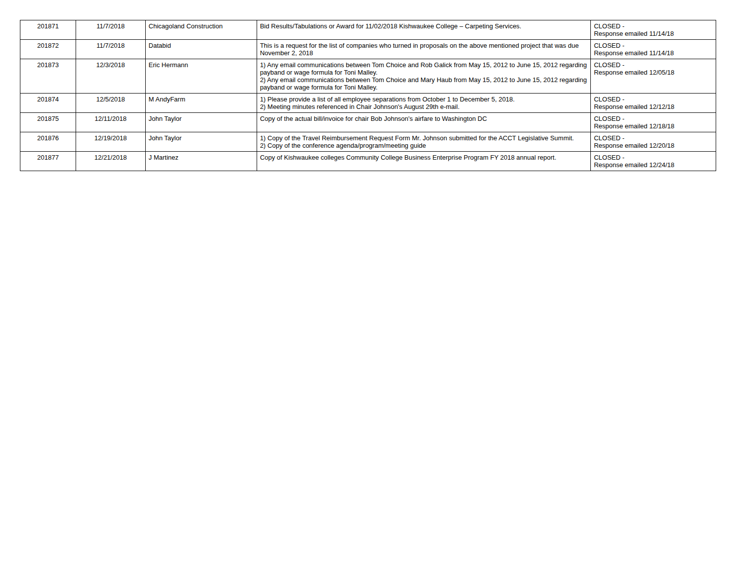| 201871 | 11/7/2018 | Chicagoland Construction | Bid Results/Tabulations or Award for 11/02/2018 Kishwaukee College – Carpeting Services. | CLOSED - Response emailed 11/14/18 |
| 201872 | 11/7/2018 | Databid | This is a request for the list of companies who turned in proposals on the above mentioned project that was due November 2, 2018 | CLOSED - Response emailed 11/14/18 |
| 201873 | 12/3/2018 | Eric Hermann | 1) Any email communications between Tom Choice and Rob Galick from May 15, 2012 to June 15, 2012 regarding payband or wage formula for Toni Malley. 2) Any email communications between Tom Choice and Mary Haub from May 15, 2012 to June 15, 2012 regarding payband or wage formula for Toni Malley. | CLOSED - Response emailed 12/05/18 |
| 201874 | 12/5/2018 | M AndyFarm | 1) Please provide a list of all employee separations from October 1 to December 5, 2018. 2) Meeting minutes referenced in Chair Johnson's August 29th e-mail. | CLOSED - Response emailed 12/12/18 |
| 201875 | 12/11/2018 | John Taylor | Copy of the actual bill/invoice for chair Bob Johnson's airfare to Washington DC | CLOSED - Response emailed 12/18/18 |
| 201876 | 12/19/2018 | John Taylor | 1) Copy of the Travel Reimbursement Request Form Mr. Johnson submitted for the ACCT Legislative Summit. 2) Copy of the conference agenda/program/meeting guide | CLOSED - Response emailed 12/20/18 |
| 201877 | 12/21/2018 | J Martinez | Copy of Kishwaukee colleges Community College Business Enterprise Program FY 2018 annual report. | CLOSED - Response emailed 12/24/18 |